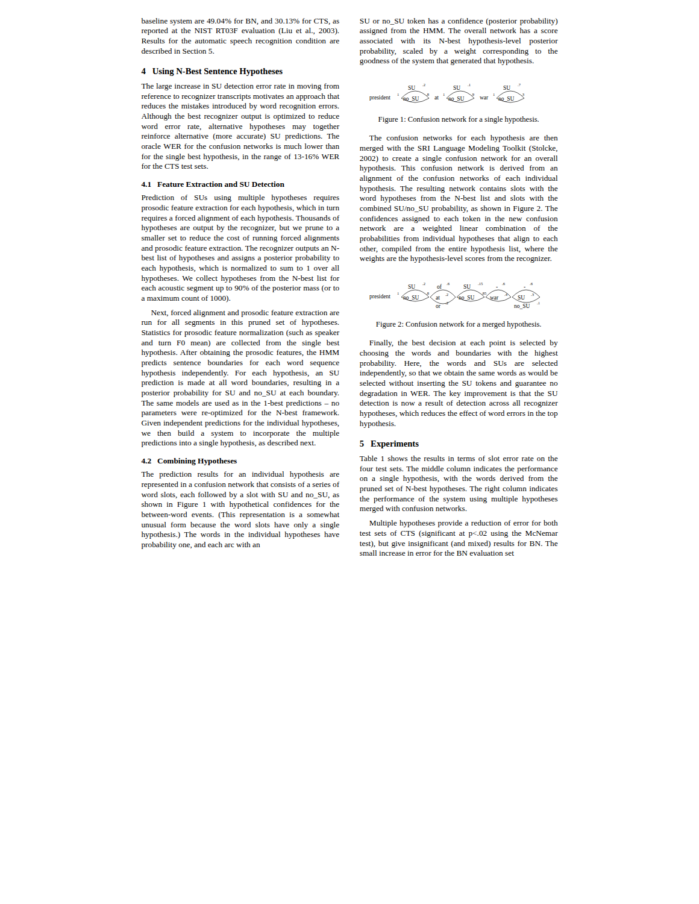baseline system are 49.04% for BN, and 30.13% for CTS, as reported at the NIST RT03F evaluation (Liu et al., 2003). Results for the automatic speech recognition condition are described in Section 5.
4 Using N-Best Sentence Hypotheses
The large increase in SU detection error rate in moving from reference to recognizer transcripts motivates an approach that reduces the mistakes introduced by word recognition errors. Although the best recognizer output is optimized to reduce word error rate, alternative hypotheses may together reinforce alternative (more accurate) SU predictions. The oracle WER for the confusion networks is much lower than for the single best hypothesis, in the range of 13-16% WER for the CTS test sets.
4.1 Feature Extraction and SU Detection
Prediction of SUs using multiple hypotheses requires prosodic feature extraction for each hypothesis, which in turn requires a forced alignment of each hypothesis. Thousands of hypotheses are output by the recognizer, but we prune to a smaller set to reduce the cost of running forced alignments and prosodic feature extraction. The recognizer outputs an N-best list of hypotheses and assigns a posterior probability to each hypothesis, which is normalized to sum to 1 over all hypotheses. We collect hypotheses from the N-best list for each acoustic segment up to 90% of the posterior mass (or to a maximum count of 1000).
Next, forced alignment and prosodic feature extraction are run for all segments in this pruned set of hypotheses. Statistics for prosodic feature normalization (such as speaker and turn F0 mean) are collected from the single best hypothesis. After obtaining the prosodic features, the HMM predicts sentence boundaries for each word sequence hypothesis independently. For each hypothesis, an SU prediction is made at all word boundaries, resulting in a posterior probability for SU and no_SU at each boundary. The same models are used as in the 1-best predictions – no parameters were re-optimized for the N-best framework. Given independent predictions for the individual hypotheses, we then build a system to incorporate the multiple predictions into a single hypothesis, as described next.
4.2 Combining Hypotheses
The prediction results for an individual hypothesis are represented in a confusion network that consists of a series of word slots, each followed by a slot with SU and no_SU, as shown in Figure 1 with hypothetical confidences for the between-word events. (This representation is a somewhat unusual form because the word slots have only a single hypothesis.) The words in the individual hypotheses have probability one, and each arc with an
SU or no_SU token has a confidence (posterior probability) assigned from the HMM. The overall network has a score associated with its N-best hypothesis-level posterior probability, scaled by a weight corresponding to the goodness of the system that generated that hypothesis.
president 1 SU .2 no_SU .8 at 1 SU .1 no_SU .9 war 1 SU .7 no_SU .3
Figure 1: Confusion network for a single hypothesis.
The confusion networks for each hypothesis are then merged with the SRI Language Modeling Toolkit (Stolcke, 2002) to create a single confusion network for an overall hypothesis. This confusion network is derived from an alignment of the confusion networks of each individual hypothesis. The resulting network contains slots with the word hypotheses from the N-best list and slots with the combined SU/no_SU probability, as shown in Figure 2. The confidences assigned to each token in the new confusion network are a weighted linear combination of the probabilities from individual hypotheses that align to each other, compiled from the entire hypothesis list, where the weights are the hypothesis-level scores from the recognizer.
president 1 SU .2 no_SU .8 of .6 at .2 or .2 SU .15 no_SU .85 - .6 war .4 - .6 SU .3 no_SU .1
Figure 2: Confusion network for a merged hypothesis.
Finally, the best decision at each point is selected by choosing the words and boundaries with the highest probability. Here, the words and SUs are selected independently, so that we obtain the same words as would be selected without inserting the SU tokens and guarantee no degradation in WER. The key improvement is that the SU detection is now a result of detection across all recognizer hypotheses, which reduces the effect of word errors in the top hypothesis.
5 Experiments
Table 1 shows the results in terms of slot error rate on the four test sets. The middle column indicates the performance on a single hypothesis, with the words derived from the pruned set of N-best hypotheses. The right column indicates the performance of the system using multiple hypotheses merged with confusion networks.
Multiple hypotheses provide a reduction of error for both test sets of CTS (significant at p<.02 using the McNemar test), but give insignificant (and mixed) results for BN. The small increase in error for the BN evaluation set